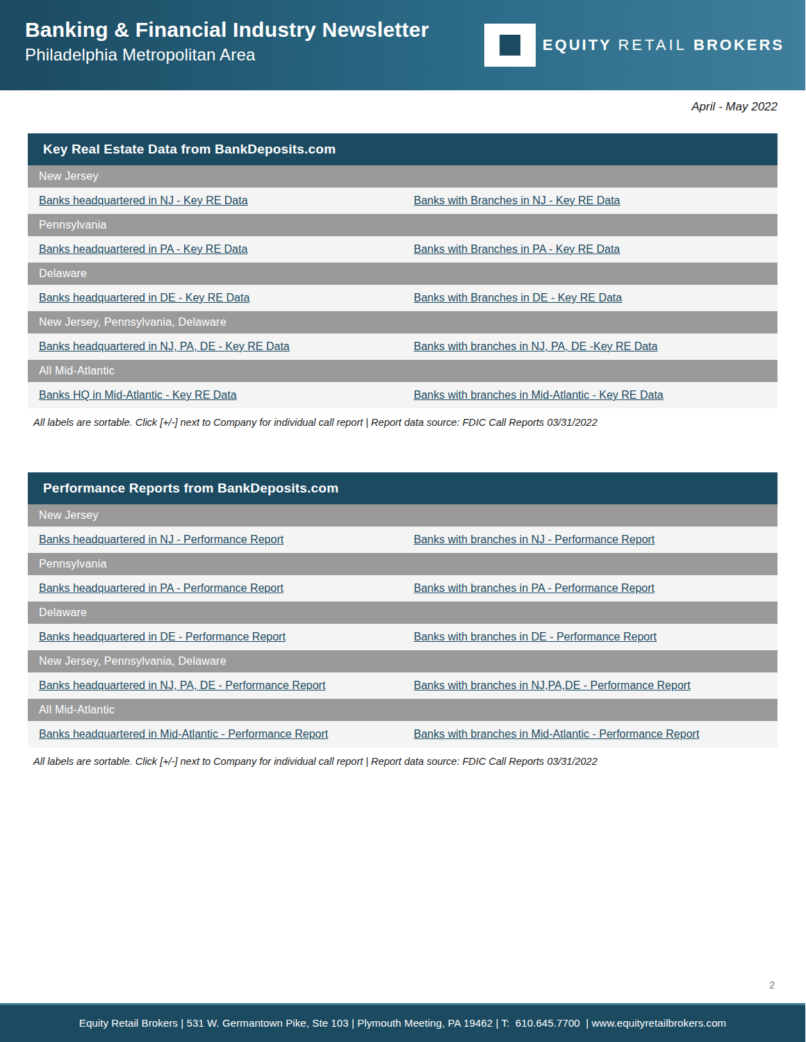Banking & Financial Industry Newsletter
Philadelphia Metropolitan Area
EQUITY RETAIL BROKERS
April - May 2022
Key Real Estate Data from BankDeposits.com
| New Jersey |
| Banks headquartered in NJ - Key RE Data | Banks with Branches in NJ - Key RE Data |
| Pennsylvania |
| Banks headquartered in PA - Key RE Data | Banks with Branches in PA - Key RE Data |
| Delaware |
| Banks headquartered in DE - Key RE Data | Banks with Branches in DE - Key RE Data |
| New Jersey, Pennsylvania, Delaware |
| Banks headquartered in NJ, PA, DE - Key RE Data | Banks with branches in NJ, PA, DE -Key RE Data |
| All Mid-Atlantic |
| Banks HQ in Mid-Atlantic - Key RE Data | Banks with branches in Mid-Atlantic - Key RE Data |
All labels are sortable. Click [+/-] next to Company for individual call report | Report data source: FDIC Call Reports 03/31/2022
Performance Reports from BankDeposits.com
| New Jersey |
| Banks headquartered in NJ - Performance Report | Banks with branches in NJ - Performance Report |
| Pennsylvania |
| Banks headquartered in PA - Performance Report | Banks with branches in PA - Performance Report |
| Delaware |
| Banks headquartered in DE - Performance Report | Banks with branches in DE - Performance Report |
| New Jersey, Pennsylvania, Delaware |
| Banks headquartered in NJ, PA, DE - Performance Report | Banks with branches in NJ,PA,DE - Performance Report |
| All Mid-Atlantic |
| Banks headquartered in Mid-Atlantic - Performance Report | Banks with branches in Mid-Atlantic - Performance Report |
All labels are sortable. Click [+/-] next to Company for individual call report | Report data source: FDIC Call Reports 03/31/2022
2
Equity Retail Brokers | 531 W. Germantown Pike, Ste 103 | Plymouth Meeting, PA 19462 | T: 610.645.7700 | www.equityretailbrokers.com